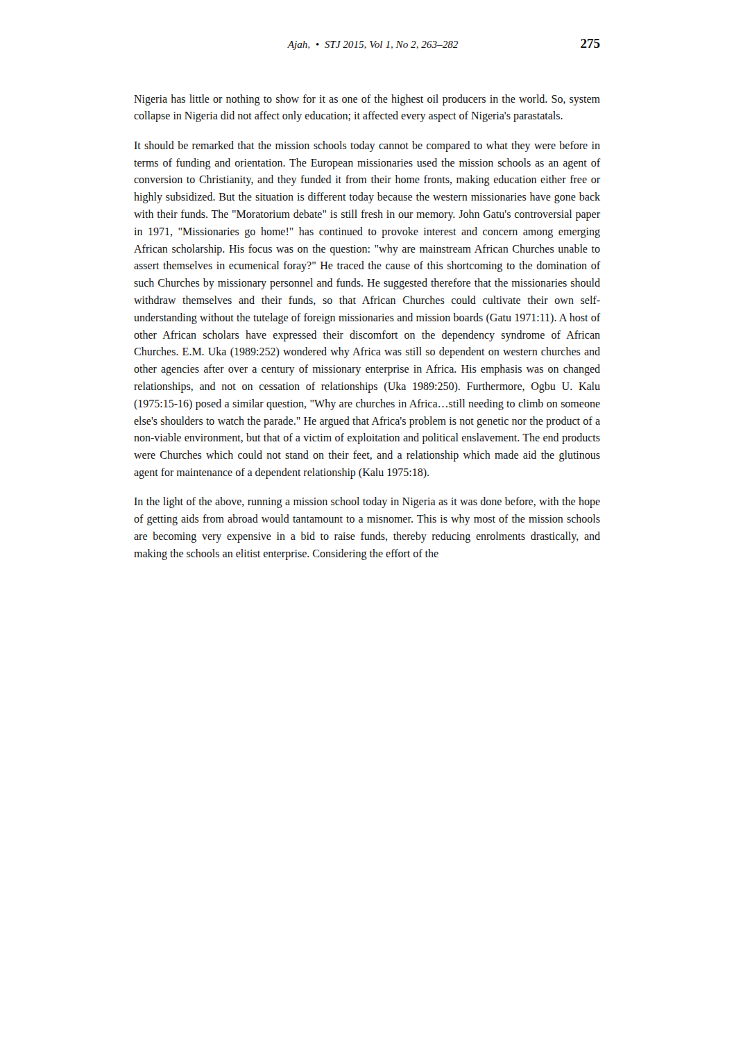Ajah, • STJ 2015, Vol 1, No 2, 263–282 275
Nigeria has little or nothing to show for it as one of the highest oil producers in the world. So, system collapse in Nigeria did not affect only education; it affected every aspect of Nigeria's parastatals.
It should be remarked that the mission schools today cannot be compared to what they were before in terms of funding and orientation. The European missionaries used the mission schools as an agent of conversion to Christianity, and they funded it from their home fronts, making education either free or highly subsidized. But the situation is different today because the western missionaries have gone back with their funds. The "Moratorium debate" is still fresh in our memory. John Gatu's controversial paper in 1971, "Missionaries go home!" has continued to provoke interest and concern among emerging African scholarship. His focus was on the question: "why are mainstream African Churches unable to assert themselves in ecumenical foray?" He traced the cause of this shortcoming to the domination of such Churches by missionary personnel and funds. He suggested therefore that the missionaries should withdraw themselves and their funds, so that African Churches could cultivate their own self-understanding without the tutelage of foreign missionaries and mission boards (Gatu 1971:11). A host of other African scholars have expressed their discomfort on the dependency syndrome of African Churches. E.M. Uka (1989:252) wondered why Africa was still so dependent on western churches and other agencies after over a century of missionary enterprise in Africa. His emphasis was on changed relationships, and not on cessation of relationships (Uka 1989:250). Furthermore, Ogbu U. Kalu (1975:15-16) posed a similar question, "Why are churches in Africa…still needing to climb on someone else's shoulders to watch the parade." He argued that Africa's problem is not genetic nor the product of a non-viable environment, but that of a victim of exploitation and political enslavement. The end products were Churches which could not stand on their feet, and a relationship which made aid the glutinous agent for maintenance of a dependent relationship (Kalu 1975:18).
In the light of the above, running a mission school today in Nigeria as it was done before, with the hope of getting aids from abroad would tantamount to a misnomer. This is why most of the mission schools are becoming very expensive in a bid to raise funds, thereby reducing enrolments drastically, and making the schools an elitist enterprise. Considering the effort of the